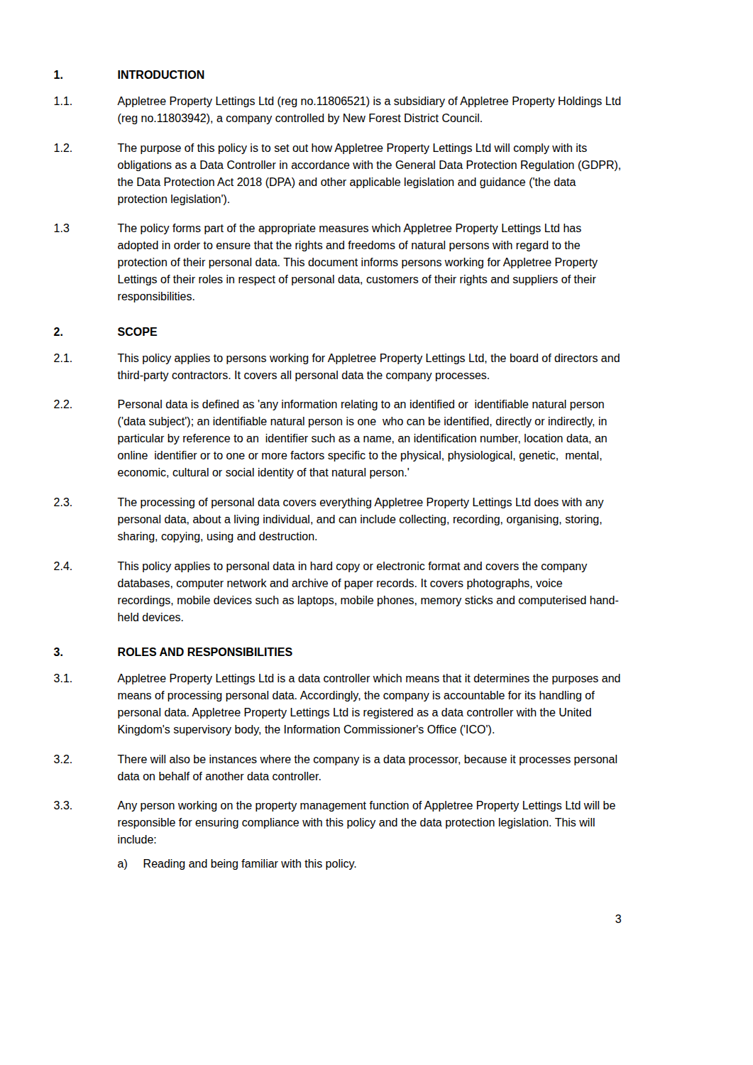1. INTRODUCTION
1.1. Appletree Property Lettings Ltd (reg no.11806521) is a subsidiary of Appletree Property Holdings Ltd (reg no.11803942), a company controlled by New Forest District Council.
1.2. The purpose of this policy is to set out how Appletree Property Lettings Ltd will comply with its obligations as a Data Controller in accordance with the General Data Protection Regulation (GDPR), the Data Protection Act 2018 (DPA) and other applicable legislation and guidance ('the data protection legislation').
1.3 The policy forms part of the appropriate measures which Appletree Property Lettings Ltd has adopted in order to ensure that the rights and freedoms of natural persons with regard to the protection of their personal data. This document informs persons working for Appletree Property Lettings of their roles in respect of personal data, customers of their rights and suppliers of their responsibilities.
2. SCOPE
2.1. This policy applies to persons working for Appletree Property Lettings Ltd, the board of directors and third-party contractors. It covers all personal data the company processes.
2.2. Personal data is defined as 'any information relating to an identified or identifiable natural person ('data subject'); an identifiable natural person is one who can be identified, directly or indirectly, in particular by reference to an identifier such as a name, an identification number, location data, an online identifier or to one or more factors specific to the physical, physiological, genetic, mental, economic, cultural or social identity of that natural person.'
2.3. The processing of personal data covers everything Appletree Property Lettings Ltd does with any personal data, about a living individual, and can include collecting, recording, organising, storing, sharing, copying, using and destruction.
2.4. This policy applies to personal data in hard copy or electronic format and covers the company databases, computer network and archive of paper records. It covers photographs, voice recordings, mobile devices such as laptops, mobile phones, memory sticks and computerised hand-held devices.
3. ROLES AND RESPONSIBILITIES
3.1. Appletree Property Lettings Ltd is a data controller which means that it determines the purposes and means of processing personal data. Accordingly, the company is accountable for its handling of personal data. Appletree Property Lettings Ltd is registered as a data controller with the United Kingdom's supervisory body, the Information Commissioner's Office ('ICO').
3.2. There will also be instances where the company is a data processor, because it processes personal data on behalf of another data controller.
3.3. Any person working on the property management function of Appletree Property Lettings Ltd will be responsible for ensuring compliance with this policy and the data protection legislation. This will include:
a) Reading and being familiar with this policy.
3